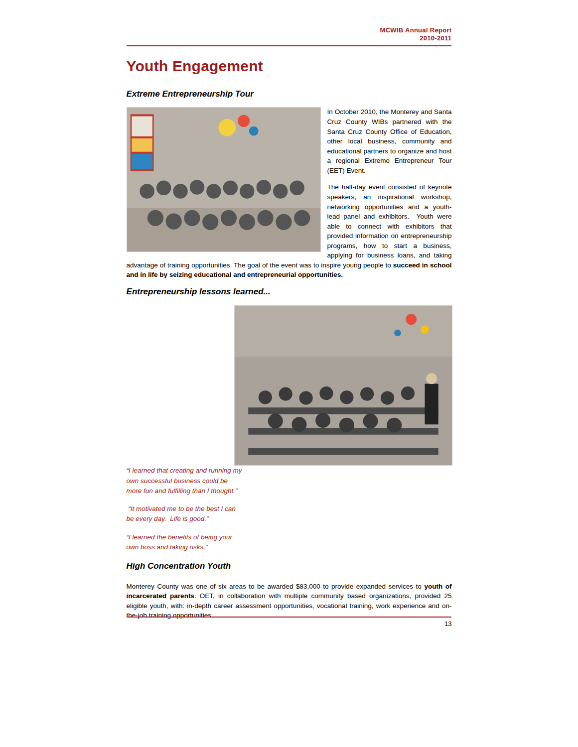MCWIB Annual Report
2010-2011
Youth Engagement
Extreme Entrepreneurship Tour
In October 2010, the Monterey and Santa Cruz County WIBs partnered with the Santa Cruz County Office of Education, other local business, community and educational partners to organize and host a regional Extreme Entrepreneur Tour (EET) Event.
The half-day event consisted of keynote speakers, an inspirational workshop, networking opportunities and a youth-lead panel and exhibitors. Youth were able to connect with exhibitors that provided information on entrepreneurship programs, how to start a business, applying for business loans, and taking advantage of training opportunities. The goal of the event was to inspire young people to succeed in school and in life by seizing educational and entrepreneurial opportunities.
Entrepreneurship lessons learned...
“I learned that creating and running my own successful business could be more fun and fulfilling than I thought.”
“It motivated me to be the best I can be every day. Life is good.”
“I learned the benefits of being your own boss and taking risks.”
High Concentration Youth
Monterey County was one of six areas to be awarded $83,000 to provide expanded services to youth of incarcerated parents. OET, in collaboration with multiple community based organizations, provided 25 eligible youth, with: in-depth career assessment opportunities, vocational training, work experience and on-the-job training opportunities.
13